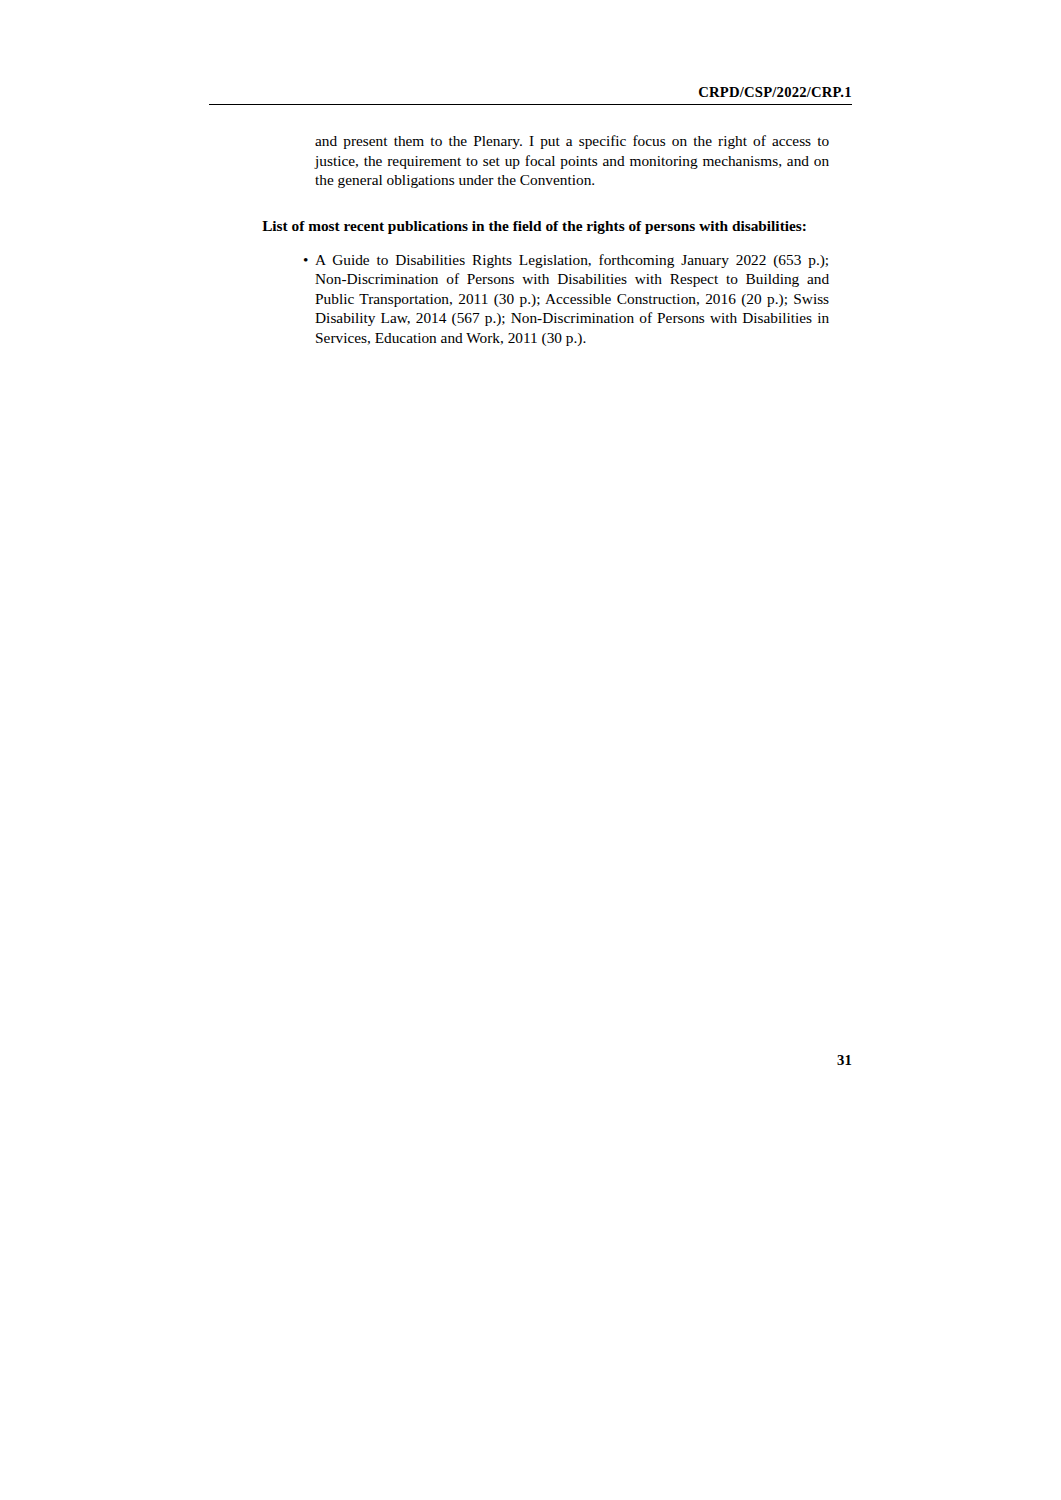CRPD/CSP/2022/CRP.1
and present them to the Plenary. I put a specific focus on the right of access to justice, the requirement to set up focal points and monitoring mechanisms, and on the general obligations under the Convention.
List of most recent publications in the field of the rights of persons with disabilities:
• A Guide to Disabilities Rights Legislation, forthcoming January 2022 (653 p.); Non-Discrimination of Persons with Disabilities with Respect to Building and Public Transportation, 2011 (30 p.); Accessible Construction, 2016 (20 p.); Swiss Disability Law, 2014 (567 p.); Non-Discrimination of Persons with Disabilities in Services, Education and Work, 2011 (30 p.).
31